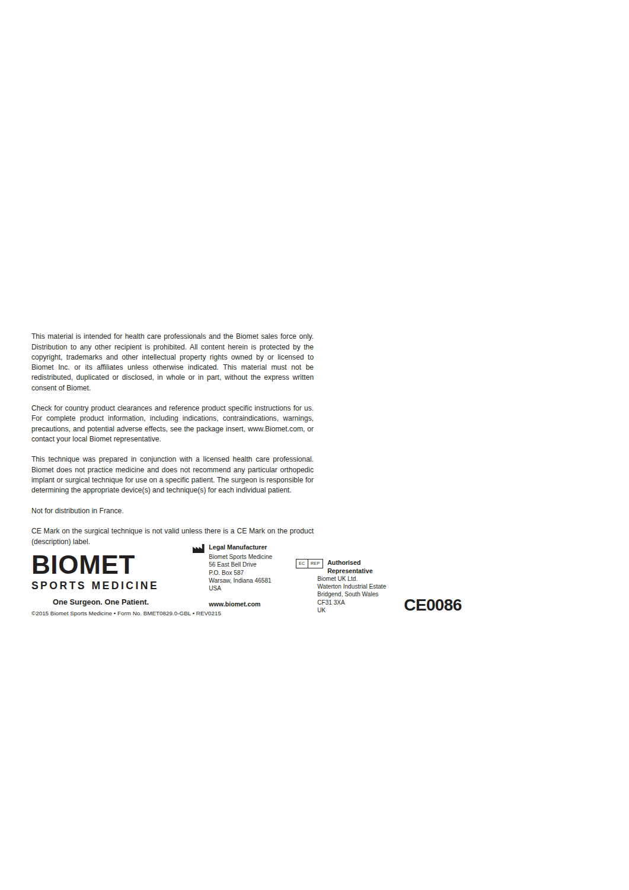This material is intended for health care professionals and the Biomet sales force only. Distribution to any other recipient is prohibited. All content herein is protected by the copyright, trademarks and other intellectual property rights owned by or licensed to Biomet Inc. or its affiliates unless otherwise indicated. This material must not be redistributed, duplicated or disclosed, in whole or in part, without the express written consent of Biomet.
Check for country product clearances and reference product specific instructions for us. For complete product information, including indications, contraindications, warnings, precautions, and potential adverse effects, see the package insert, www.Biomet.com, or contact your local Biomet representative.
This technique was prepared in conjunction with a licensed health care professional. Biomet does not practice medicine and does not recommend any particular orthopedic implant or surgical technique for use on a specific patient. The surgeon is responsible for determining the appropriate device(s) and technique(s) for each individual patient.
Not for distribution in France.
CE Mark on the surgical technique is not valid unless there is a CE Mark on the product (description) label.
BIOMET
SPORTS MEDICINE
One Surgeon. One Patient.
©2015 Biomet Sports Medicine • Form No. BMET0829.0-GBL • REV0215
Legal Manufacturer
Biomet Sports Medicine
56 East Bell Drive
P.O. Box 587
Warsaw, Indiana 46581
USA
www.biomet.com
EC REP Authorised Representative
Biomet UK Ltd.
Waterton Industrial Estate
Bridgend, South Wales
CF31 3XA
UK
CE0086